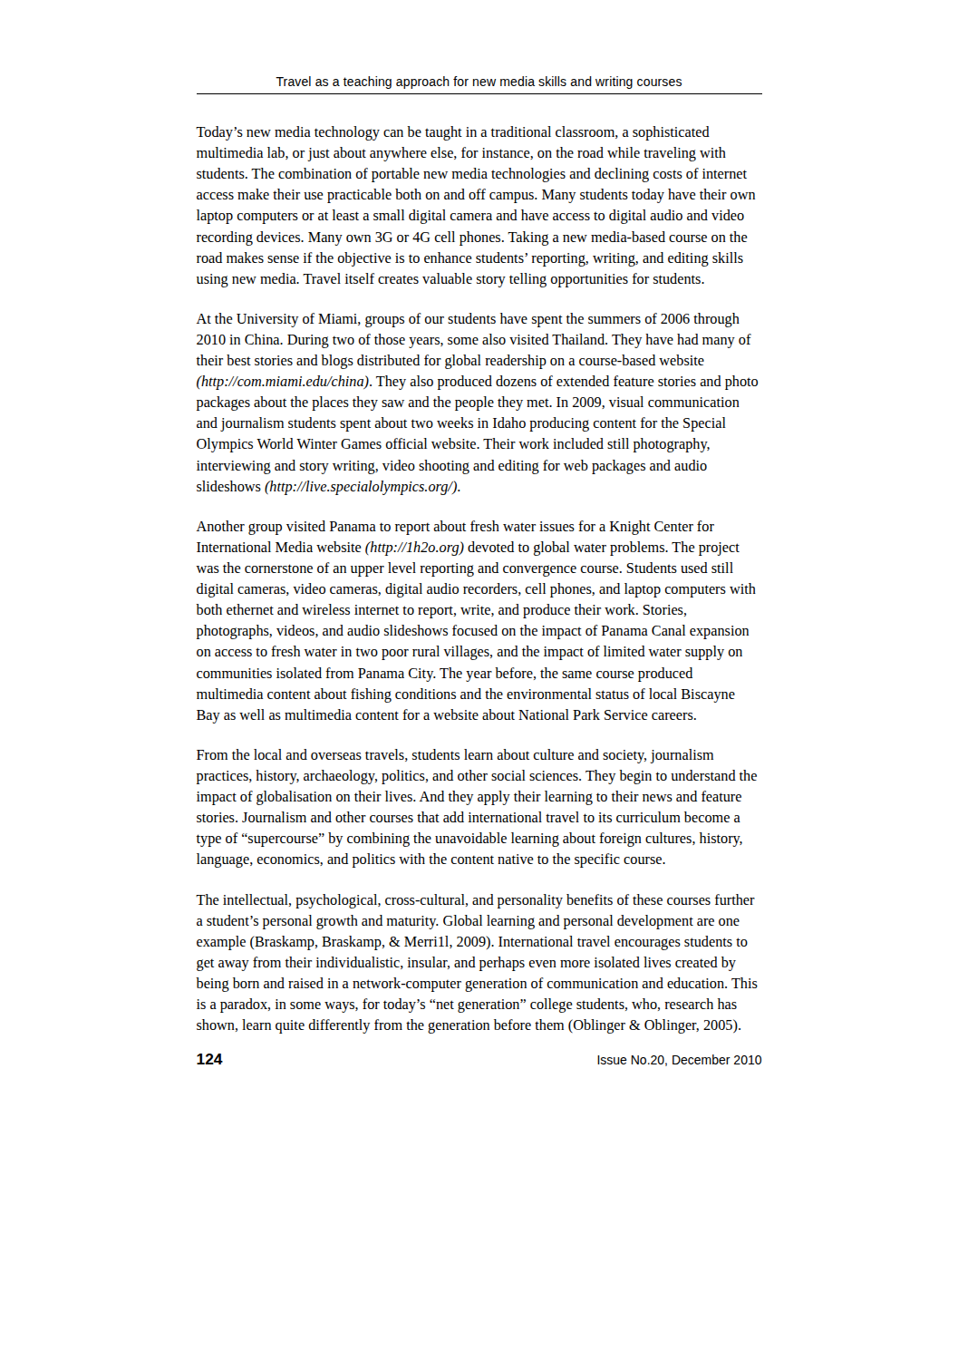Travel as a teaching approach for new media skills and writing courses
Today’s new media technology can be taught in a traditional classroom, a sophisticated multimedia lab, or just about anywhere else, for instance, on the road while traveling with students. The combination of portable new media technologies and declining costs of internet access make their use practicable both on and off campus. Many students today have their own laptop computers or at least a small digital camera and have access to digital audio and video recording devices. Many own 3G or 4G cell phones. Taking a new media-based course on the road makes sense if the objective is to enhance students’ reporting, writing, and editing skills using new media. Travel itself creates valuable story telling opportunities for students.
At the University of Miami, groups of our students have spent the summers of 2006 through 2010 in China. During two of those years, some also visited Thailand. They have had many of their best stories and blogs distributed for global readership on a course-based website (http://com.miami.edu/china). They also produced dozens of extended feature stories and photo packages about the places they saw and the people they met. In 2009, visual communication and journalism students spent about two weeks in Idaho producing content for the Special Olympics World Winter Games official website. Their work included still photography, interviewing and story writing, video shooting and editing for web packages and audio slideshows (http://live.specialolympics.org/).
Another group visited Panama to report about fresh water issues for a Knight Center for International Media website (http://1h2o.org) devoted to global water problems. The project was the cornerstone of an upper level reporting and convergence course. Students used still digital cameras, video cameras, digital audio recorders, cell phones, and laptop computers with both ethernet and wireless internet to report, write, and produce their work. Stories, photographs, videos, and audio slideshows focused on the impact of Panama Canal expansion on access to fresh water in two poor rural villages, and the impact of limited water supply on communities isolated from Panama City. The year before, the same course produced multimedia content about fishing conditions and the environmental status of local Biscayne Bay as well as multimedia content for a website about National Park Service careers.
From the local and overseas travels, students learn about culture and society, journalism practices, history, archaeology, politics, and other social sciences. They begin to understand the impact of globalisation on their lives. And they apply their learning to their news and feature stories. Journalism and other courses that add international travel to its curriculum become a type of “supercourse” by combining the unavoidable learning about foreign cultures, history, language, economics, and politics with the content native to the specific course.
The intellectual, psychological, cross-cultural, and personality benefits of these courses further a student’s personal growth and maturity. Global learning and personal development are one example (Braskamp, Braskamp, & Merri1l, 2009). International travel encourages students to get away from their individualistic, insular, and perhaps even more isolated lives created by being born and raised in a network-computer generation of communication and education. This is a paradox, in some ways, for today’s “net generation” college students, who, research has shown, learn quite differently from the generation before them (Oblinger & Oblinger, 2005).
124 Issue No.20, December 2010